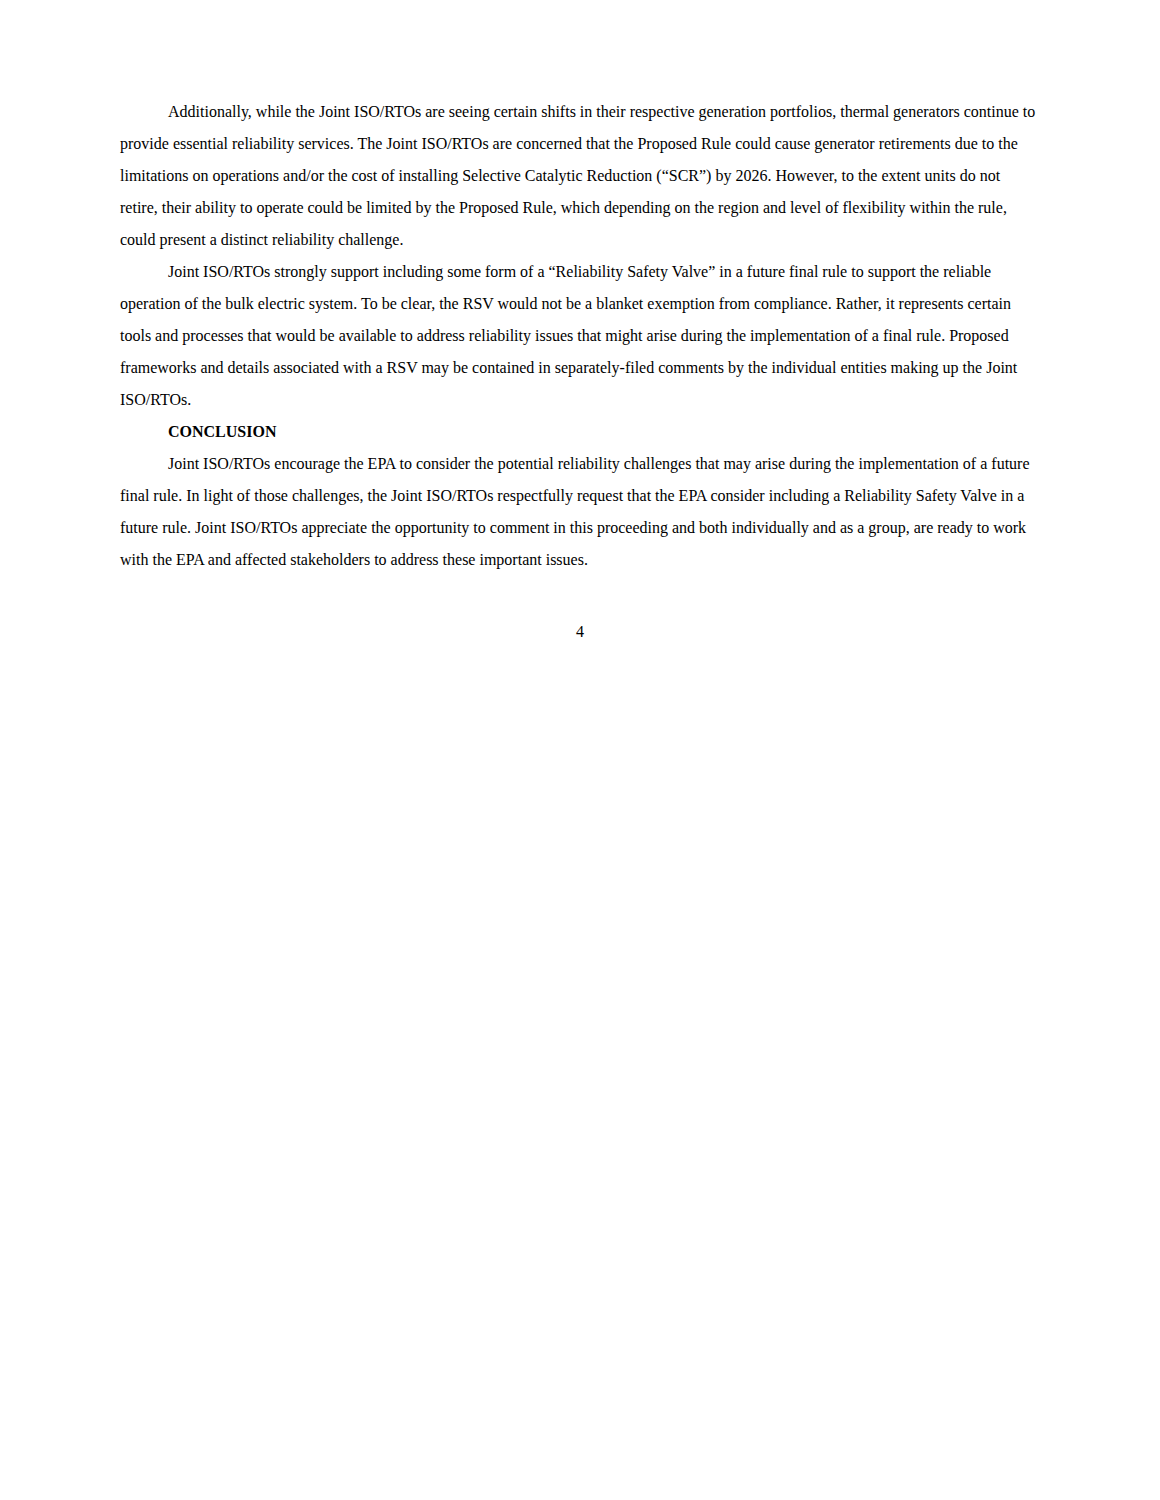Additionally, while the Joint ISO/RTOs are seeing certain shifts in their respective generation portfolios, thermal generators continue to provide essential reliability services. The Joint ISO/RTOs are concerned that the Proposed Rule could cause generator retirements due to the limitations on operations and/or the cost of installing Selective Catalytic Reduction (“SCR”) by 2026. However, to the extent units do not retire, their ability to operate could be limited by the Proposed Rule, which depending on the region and level of flexibility within the rule, could present a distinct reliability challenge.
Joint ISO/RTOs strongly support including some form of a “Reliability Safety Valve” in a future final rule to support the reliable operation of the bulk electric system. To be clear, the RSV would not be a blanket exemption from compliance. Rather, it represents certain tools and processes that would be available to address reliability issues that might arise during the implementation of a final rule. Proposed frameworks and details associated with a RSV may be contained in separately-filed comments by the individual entities making up the Joint ISO/RTOs.
CONCLUSION
Joint ISO/RTOs encourage the EPA to consider the potential reliability challenges that may arise during the implementation of a future final rule. In light of those challenges, the Joint ISO/RTOs respectfully request that the EPA consider including a Reliability Safety Valve in a future rule. Joint ISO/RTOs appreciate the opportunity to comment in this proceeding and both individually and as a group, are ready to work with the EPA and affected stakeholders to address these important issues.
4